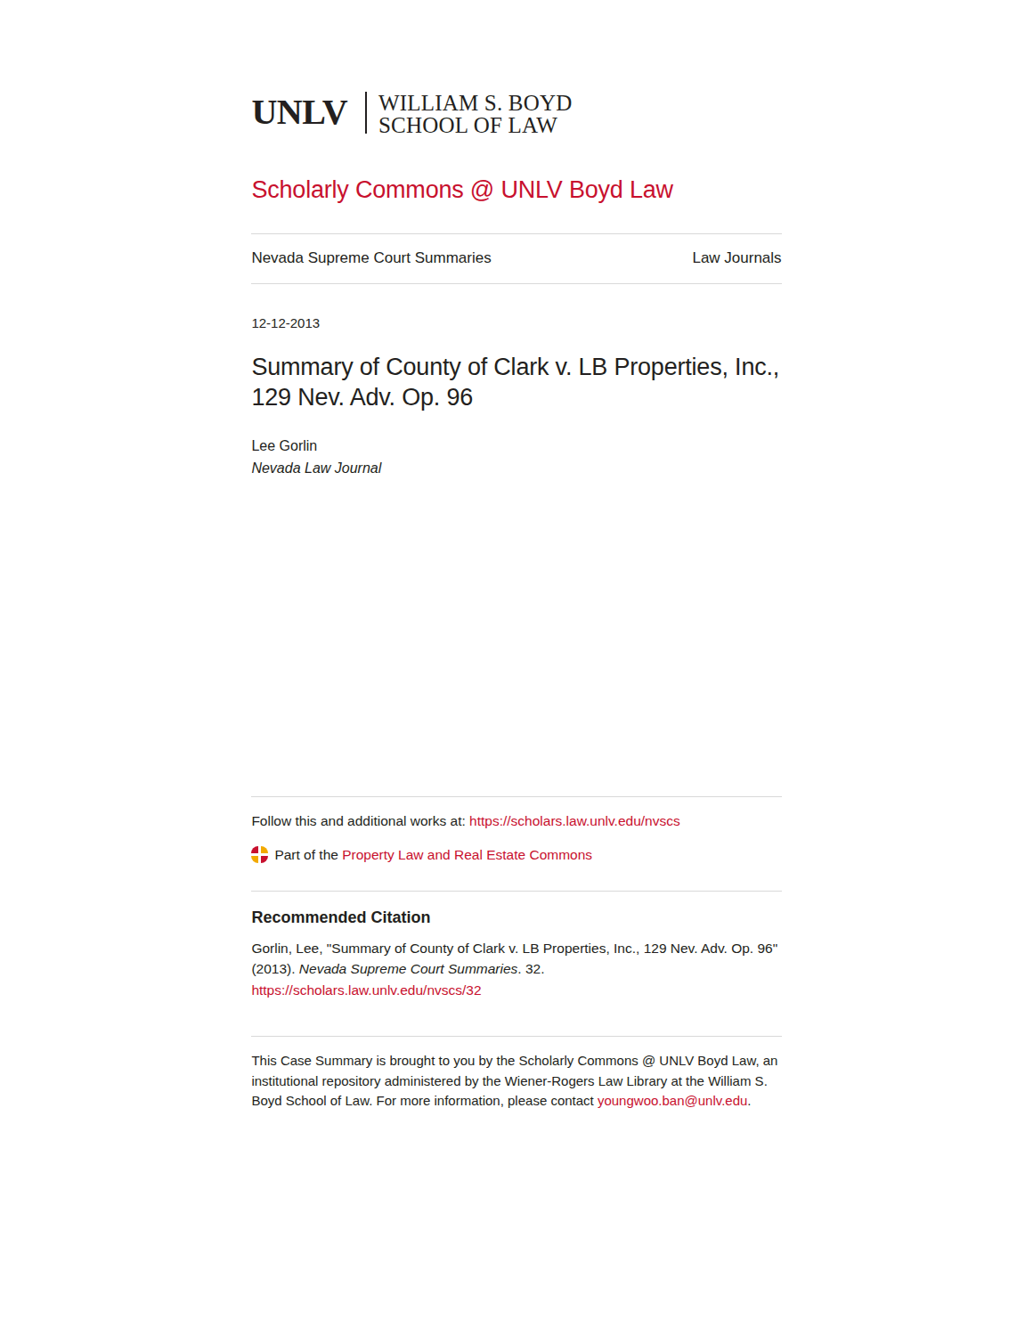UNLV WILLIAM S. BOYD SCHOOL OF LAW
Scholarly Commons @ UNLV Boyd Law
Nevada Supreme Court Summaries Law Journals
12-12-2013
Summary of County of Clark v. LB Properties, Inc., 129 Nev. Adv. Op. 96
Lee Gorlin Nevada Law Journal
Follow this and additional works at: https://scholars.law.unlv.edu/nvscs
Part of the Property Law and Real Estate Commons
Recommended Citation
Gorlin, Lee, "Summary of County of Clark v. LB Properties, Inc., 129 Nev. Adv. Op. 96" (2013). Nevada Supreme Court Summaries. 32.
https://scholars.law.unlv.edu/nvscs/32
This Case Summary is brought to you by the Scholarly Commons @ UNLV Boyd Law, an institutional repository administered by the Wiener-Rogers Law Library at the William S. Boyd School of Law. For more information, please contact youngwoo.ban@unlv.edu.